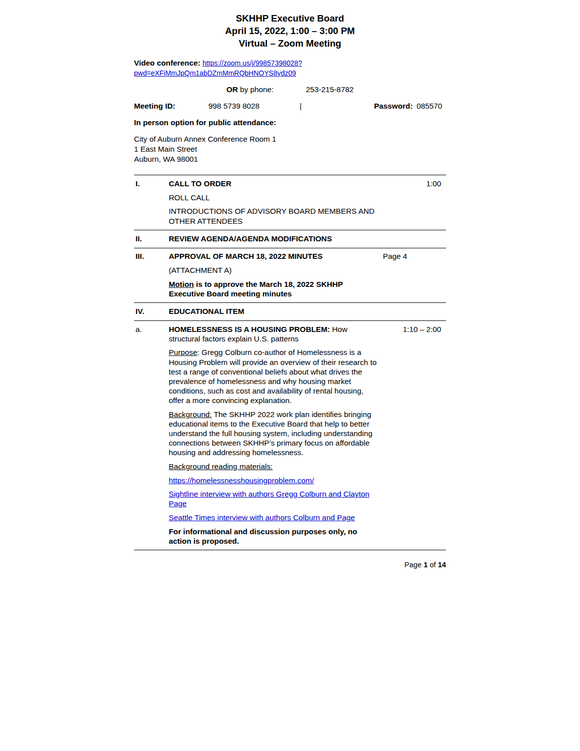SKHHP Executive Board
April 15, 2022, 1:00 – 3:00 PM
Virtual – Zoom Meeting
Video conference: https://zoom.us/j/99857398028?pwd=eXFiMmJpQm1abDZmMmRQbHNOYS8ydz09
OR by phone:
253-215-8782
Meeting ID:
998 5739 8028
|
Password: 085570
In person option for public attendance:
City of Auburn Annex Conference Room 1
1 East Main Street
Auburn, WA 98001
| I. | CALL TO ORDER ROLL CALL INTRODUCTIONS OF ADVISORY BOARD MEMBERS AND OTHER ATTENDEES | 1:00 |
| II. | REVIEW AGENDA/AGENDA MODIFICATIONS | |
| III. | APPROVAL OF MARCH 18, 2022 MINUTES (ATTACHMENT A) Motion is to approve the March 18, 2022 SKHHP Executive Board meeting minutes | Page 4 |
| IV. | EDUCATIONAL ITEM | |
| a. | HOMELESSNESS IS A HOUSING PROBLEM: How structural factors explain U.S. patterns Purpose : Gregg Colburn co-author of Homelessness is a Housing Problem will provide an overview of their research to test a range of conventional beliefs about what drives the prevalence of homelessness and why housing market conditions, such as cost and availability of rental housing, offer a more convincing explanation. Background: The SKHHP 2022 work plan identifies bringing educational items to the Executive Board that help to better understand the full housing system, including understanding connections between SKHHP’s primary focus on affordable housing and addressing homelessness. Background reading materials: https://homelessnesshousingproblem.com/ Sightline interview with authors Gregg Colburn and Clayton Page Seattle Times interview with authors Colburn and Page For informational and discussion purposes only, no action is proposed. | 1:10 – 2:00 |
Page 1 of 14